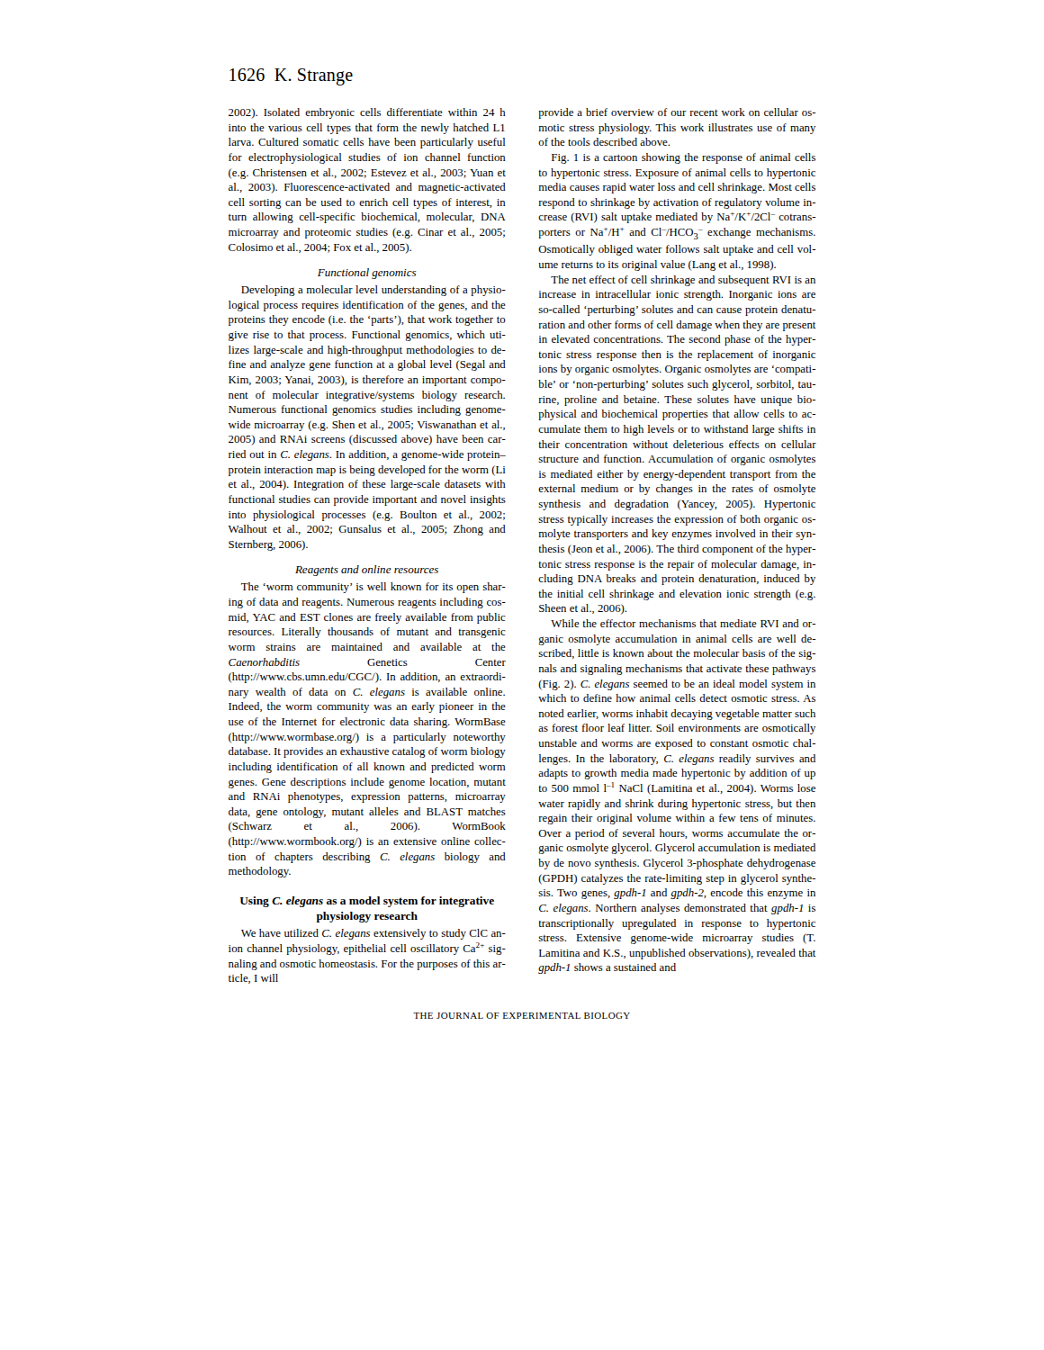1626 K. Strange
2002). Isolated embryonic cells differentiate within 24 h into the various cell types that form the newly hatched L1 larva. Cultured somatic cells have been particularly useful for electrophysiological studies of ion channel function (e.g. Christensen et al., 2002; Estevez et al., 2003; Yuan et al., 2003). Fluorescence-activated and magnetic-activated cell sorting can be used to enrich cell types of interest, in turn allowing cell-specific biochemical, molecular, DNA microarray and proteomic studies (e.g. Cinar et al., 2005; Colosimo et al., 2004; Fox et al., 2005).
Functional genomics
Developing a molecular level understanding of a physiological process requires identification of the genes, and the proteins they encode (i.e. the ‘parts’), that work together to give rise to that process. Functional genomics, which utilizes large-scale and high-throughput methodologies to define and analyze gene function at a global level (Segal and Kim, 2003; Yanai, 2003), is therefore an important component of molecular integrative/systems biology research. Numerous functional genomics studies including genome-wide microarray (e.g. Shen et al., 2005; Viswanathan et al., 2005) and RNAi screens (discussed above) have been carried out in C. elegans. In addition, a genome-wide protein–protein interaction map is being developed for the worm (Li et al., 2004). Integration of these large-scale datasets with functional studies can provide important and novel insights into physiological processes (e.g. Boulton et al., 2002; Walhout et al., 2002; Gunsalus et al., 2005; Zhong and Sternberg, 2006).
Reagents and online resources
The ‘worm community’ is well known for its open sharing of data and reagents. Numerous reagents including cosmid, YAC and EST clones are freely available from public resources. Literally thousands of mutant and transgenic worm strains are maintained and available at the Caenorhabditis Genetics Center (http://www.cbs.umn.edu/CGC/). In addition, an extraordinary wealth of data on C. elegans is available online. Indeed, the worm community was an early pioneer in the use of the Internet for electronic data sharing. WormBase (http://www.wormbase.org/) is a particularly noteworthy database. It provides an exhaustive catalog of worm biology including identification of all known and predicted worm genes. Gene descriptions include genome location, mutant and RNAi phenotypes, expression patterns, microarray data, gene ontology, mutant alleles and BLAST matches (Schwarz et al., 2006). WormBook (http://www.wormbook.org/) is an extensive online collection of chapters describing C. elegans biology and methodology.
Using C. elegans as a model system for integrative
physiology research
We have utilized C. elegans extensively to study ClC anion channel physiology, epithelial cell oscillatory Ca2+ signaling and osmotic homeostasis. For the purposes of this article, I will
provide a brief overview of our recent work on cellular osmotic stress physiology. This work illustrates use of many of the tools described above.
Fig. 1 is a cartoon showing the response of animal cells to hypertonic stress. Exposure of animal cells to hypertonic media causes rapid water loss and cell shrinkage. Most cells respond to shrinkage by activation of regulatory volume increase (RVI) salt uptake mediated by Na+/K+/2Cl– cotransporters or Na+/H+ and Cl–/HCO3– exchange mechanisms. Osmotically obliged water follows salt uptake and cell volume returns to its original value (Lang et al., 1998).
The net effect of cell shrinkage and subsequent RVI is an increase in intracellular ionic strength. Inorganic ions are so-called ‘perturbing’ solutes and can cause protein denaturation and other forms of cell damage when they are present in elevated concentrations. The second phase of the hypertonic stress response then is the replacement of inorganic ions by organic osmolytes. Organic osmolytes are ‘compatible’ or ‘non-perturbing’ solutes such glycerol, sorbitol, taurine, proline and betaine. These solutes have unique biophysical and biochemical properties that allow cells to accumulate them to high levels or to withstand large shifts in their concentration without deleterious effects on cellular structure and function. Accumulation of organic osmolytes is mediated either by energy-dependent transport from the external medium or by changes in the rates of osmolyte synthesis and degradation (Yancey, 2005). Hypertonic stress typically increases the expression of both organic osmolyte transporters and key enzymes involved in their synthesis (Jeon et al., 2006). The third component of the hypertonic stress response is the repair of molecular damage, including DNA breaks and protein denaturation, induced by the initial cell shrinkage and elevation ionic strength (e.g. Sheen et al., 2006).
While the effector mechanisms that mediate RVI and organic osmolyte accumulation in animal cells are well described, little is known about the molecular basis of the signals and signaling mechanisms that activate these pathways (Fig. 2). C. elegans seemed to be an ideal model system in which to define how animal cells detect osmotic stress. As noted earlier, worms inhabit decaying vegetable matter such as forest floor leaf litter. Soil environments are osmotically unstable and worms are exposed to constant osmotic challenges. In the laboratory, C. elegans readily survives and adapts to growth media made hypertonic by addition of up to 500 mmol l–1 NaCl (Lamitina et al., 2004). Worms lose water rapidly and shrink during hypertonic stress, but then regain their original volume within a few tens of minutes. Over a period of several hours, worms accumulate the organic osmolyte glycerol. Glycerol accumulation is mediated by de novo synthesis. Glycerol 3-phosphate dehydrogenase (GPDH) catalyzes the rate-limiting step in glycerol synthesis. Two genes, gpdh-1 and gpdh-2, encode this enzyme in C. elegans. Northern analyses demonstrated that gpdh-1 is transcriptionally upregulated in response to hypertonic stress. Extensive genome-wide microarray studies (T. Lamitina and K.S., unpublished observations), revealed that gpdh-1 shows a sustained and
THE JOURNAL OF EXPERIMENTAL BIOLOGY